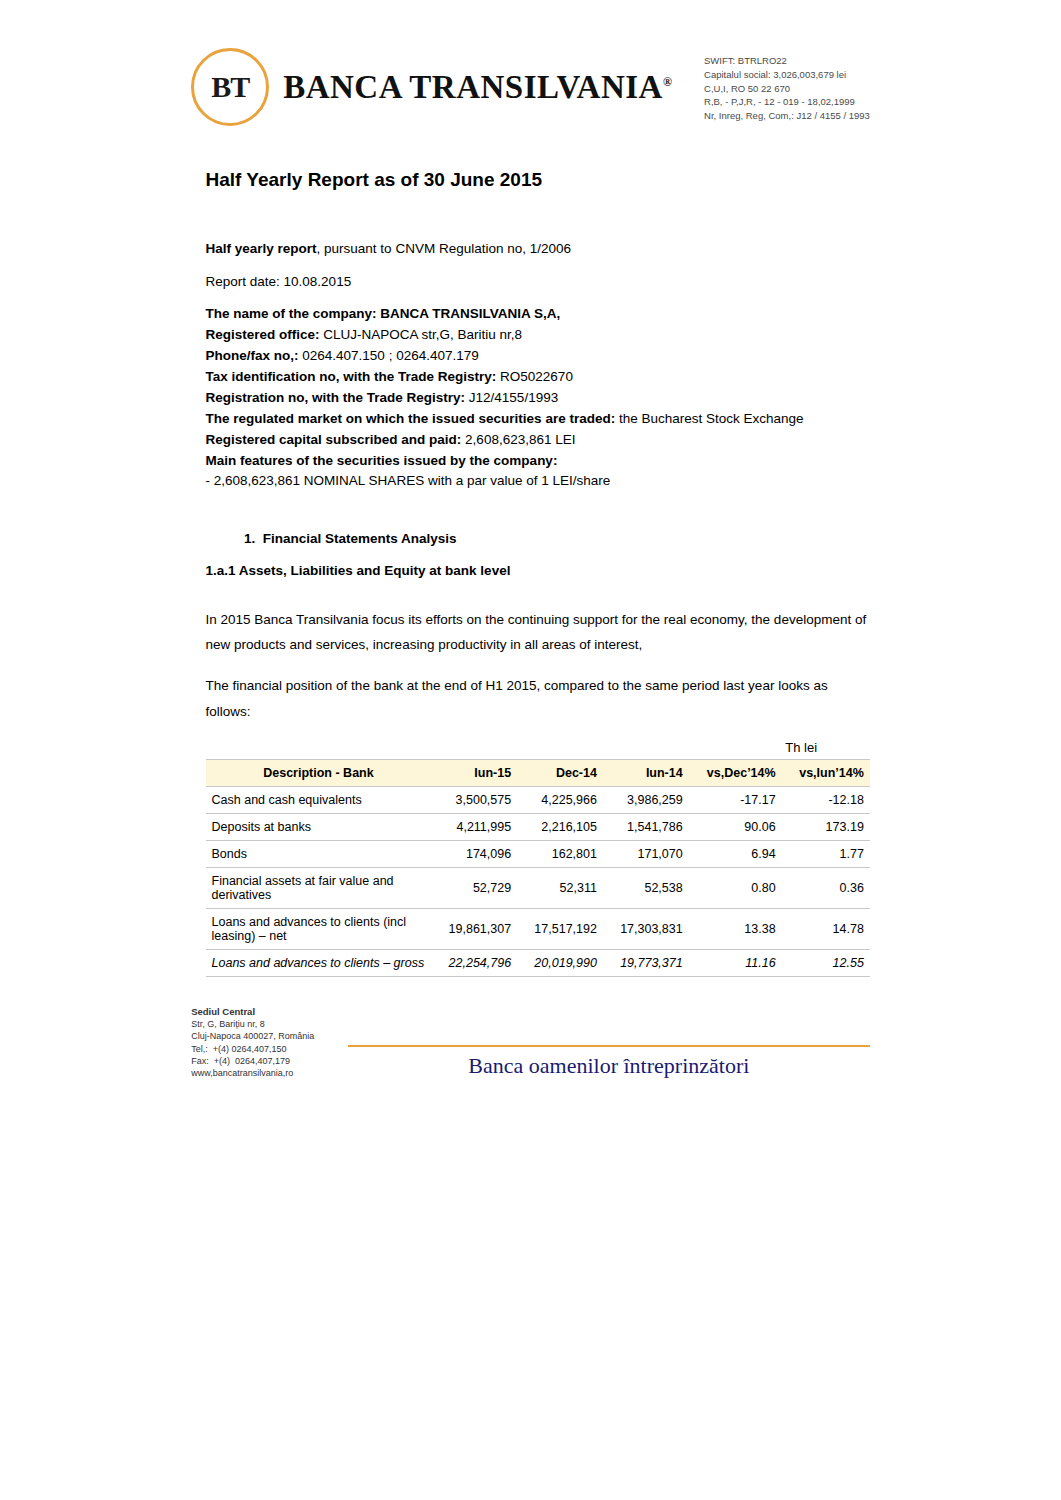BT
BANCA TRANSILVANIA®
SWIFT: BTRLRO22
Capitalul social: 3,026,003,679 lei
C,U,I, RO 50 22 670
R,B, - P,J,R, - 12 - 019 - 18,02,1999
Nr, Inreg, Reg, Com,: J12 / 4155 / 1993
Half Yearly Report as of 30 June 2015
Half yearly report, pursuant to CNVM Regulation no, 1/2006
Report date: 10.08.2015
The name of the company: BANCA TRANSILVANIA S,A,
Registered office: CLUJ-NAPOCA str,G, Baritiu nr,8
Phone/fax no,: 0264.407.150 ; 0264.407.179
Tax identification no, with the Trade Registry: RO5022670
Registration no, with the Trade Registry: J12/4155/1993
The regulated market on which the issued securities are traded: the Bucharest Stock Exchange
Registered capital subscribed and paid: 2,608,623,861 LEI
Main features of the securities issued by the company:
- 2,608,623,861 NOMINAL SHARES with a par value of 1 LEI/share
1. Financial Statements Analysis
1.a.1 Assets, Liabilities and Equity at bank level
In 2015 Banca Transilvania focus its efforts on the continuing support for the real economy, the development of new products and services, increasing productivity in all areas of interest,
The financial position of the bank at the end of H1 2015, compared to the same period last year looks as follows:
Th lei
| Description - Bank | Iun-15 | Dec-14 | Iun-14 | vs,Dec’14% | vs,Iun’14% |
| --- | --- | --- | --- | --- | --- |
| Cash and cash equivalents | 3,500,575 | 4,225,966 | 3,986,259 | -17.17 | -12.18 |
| Deposits at banks | 4,211,995 | 2,216,105 | 1,541,786 | 90.06 | 173.19 |
| Bonds | 174,096 | 162,801 | 171,070 | 6.94 | 1.77 |
| Financial assets at fair value and derivatives | 52,729 | 52,311 | 52,538 | 0.80 | 0.36 |
| Loans and advances to clients (incl leasing) – net | 19,861,307 | 17,517,192 | 17,303,831 | 13.38 | 14.78 |
| Loans and advances to clients – gross | 22,254,796 | 20,019,990 | 19,773,371 | 11.16 | 12.55 |
Sediul Central
Str, G, Barițiu nr, 8
Cluj-Napoca 400027, România
Tel,: +(4) 0264,407,150
Fax: +(4) 0264,407,179
www,bancatransilvania,ro
Banca oamenilor întreprinzători